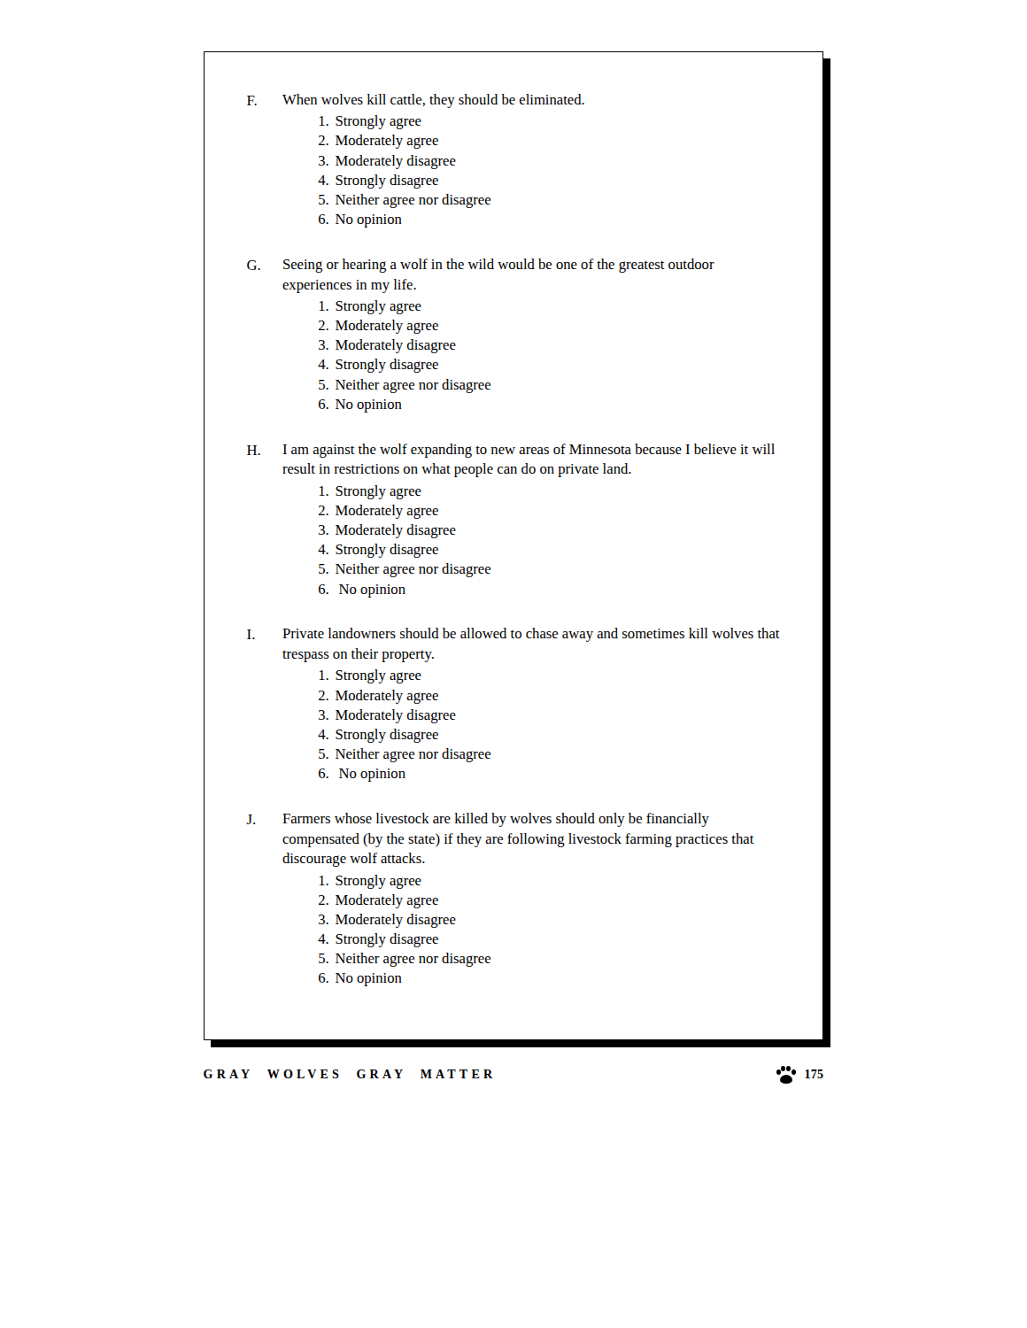F.
When wolves kill cattle, they should be eliminated.
1. Strongly agree
2. Moderately agree
3. Moderately disagree
4. Strongly disagree
5. Neither agree nor disagree
6. No opinion
G.
Seeing or hearing a wolf in the wild would be one of the greatest outdoor experiences in my life.
1. Strongly agree
2. Moderately agree
3. Moderately disagree
4. Strongly disagree
5. Neither agree nor disagree
6. No opinion
H.
I am against the wolf expanding to new areas of Minnesota because I believe it will result in restrictions on what people can do on private land.
1. Strongly agree
2. Moderately agree
3. Moderately disagree
4. Strongly disagree
5. Neither agree nor disagree
6. No opinion
I.
Private landowners should be allowed to chase away and sometimes kill wolves that trespass on their property.
1. Strongly agree
2. Moderately agree
3. Moderately disagree
4. Strongly disagree
5. Neither agree nor disagree
6. No opinion
J.
Farmers whose livestock are killed by wolves should only be financially compensated (by the state) if they are following livestock farming practices that discourage wolf attacks.
1. Strongly agree
2. Moderately agree
3. Moderately disagree
4. Strongly disagree
5. Neither agree nor disagree
6. No opinion
GRAY WOLVES GRAY MATTER
175